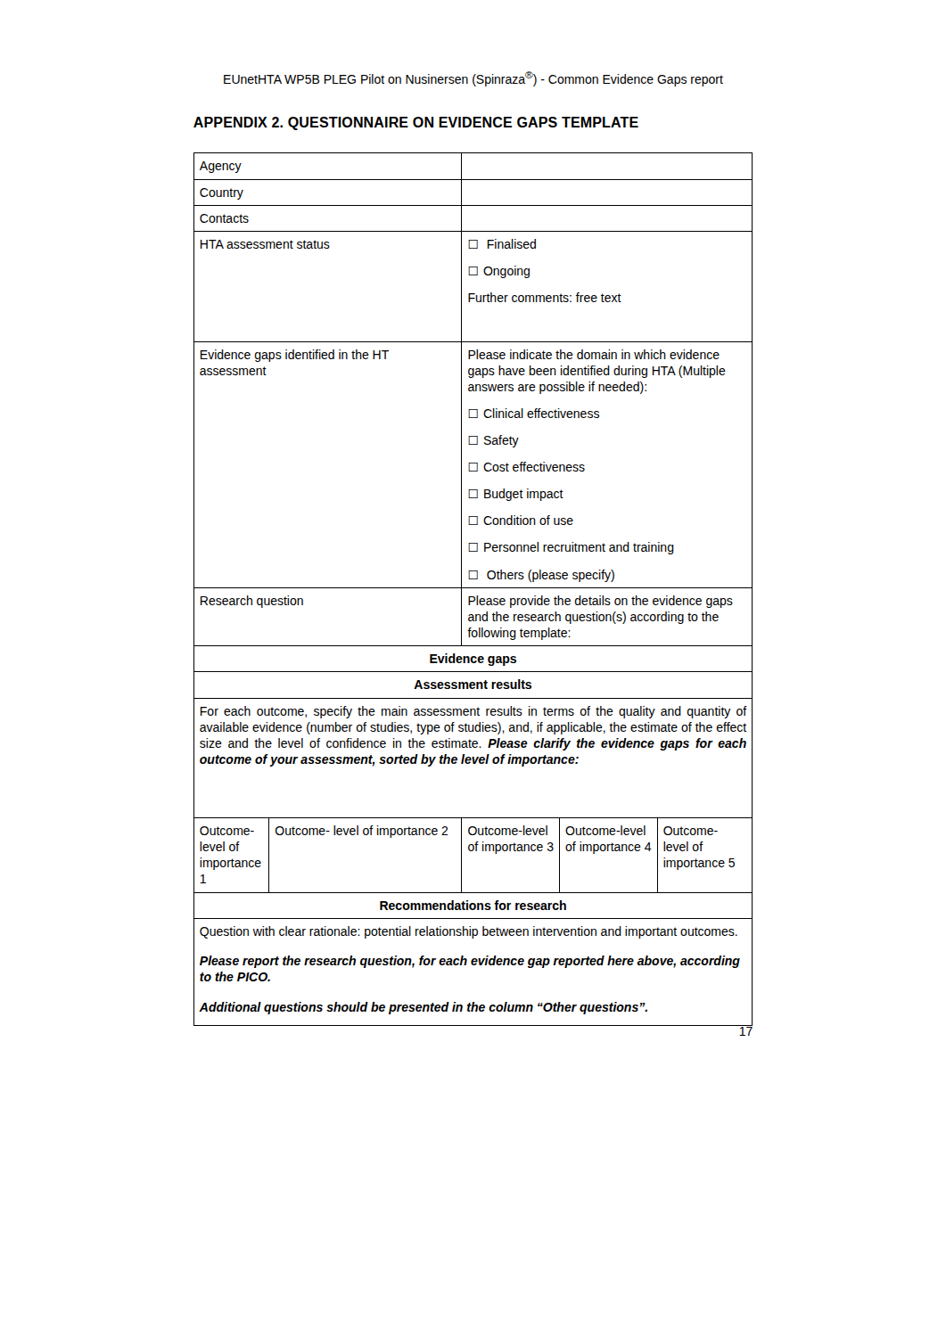EUnetHTA WP5B PLEG Pilot on Nusinersen (Spinraza®) - Common Evidence Gaps report
APPENDIX 2. QUESTIONNAIRE ON EVIDENCE GAPS TEMPLATE
| Agency | |
| Country | |
| Contacts | |
| HTA assessment status | ☐ Finalised ☐ Ongoing Further comments: free text |
| Evidence gaps identified in the HT assessment | Please indicate the domain in which evidence gaps have been identified during HTA (Multiple answers are possible if needed): ☐ Clinical effectiveness ☐ Safety ☐ Cost effectiveness ☐ Budget impact ☐ Condition of use ☐ Personnel recruitment and training ☐ Others (please specify) |
| Research question | Please provide the details on the evidence gaps and the research question(s) according to the following template: |
| Evidence gaps |
| Assessment results |
| For each outcome, specify the main assessment results in terms of the quality and quantity of available evidence (number of studies, type of studies), and, if applicable, the estimate of the effect size and the level of confidence in the estimate. Please clarify the evidence gaps for each outcome of your assessment, sorted by the level of importance: |
| Outcome-level of importance 1 | Outcome- level of importance 2 | Outcome-level of importance 3 | Outcome-level of importance 4 | Outcome- level of importance 5 |
| Recommendations for research |
| Question with clear rationale: potential relationship between intervention and important outcomes. Please report the research question, for each evidence gap reported here above, according to the PICO. Additional questions should be presented in the column “Other questions”. |
17